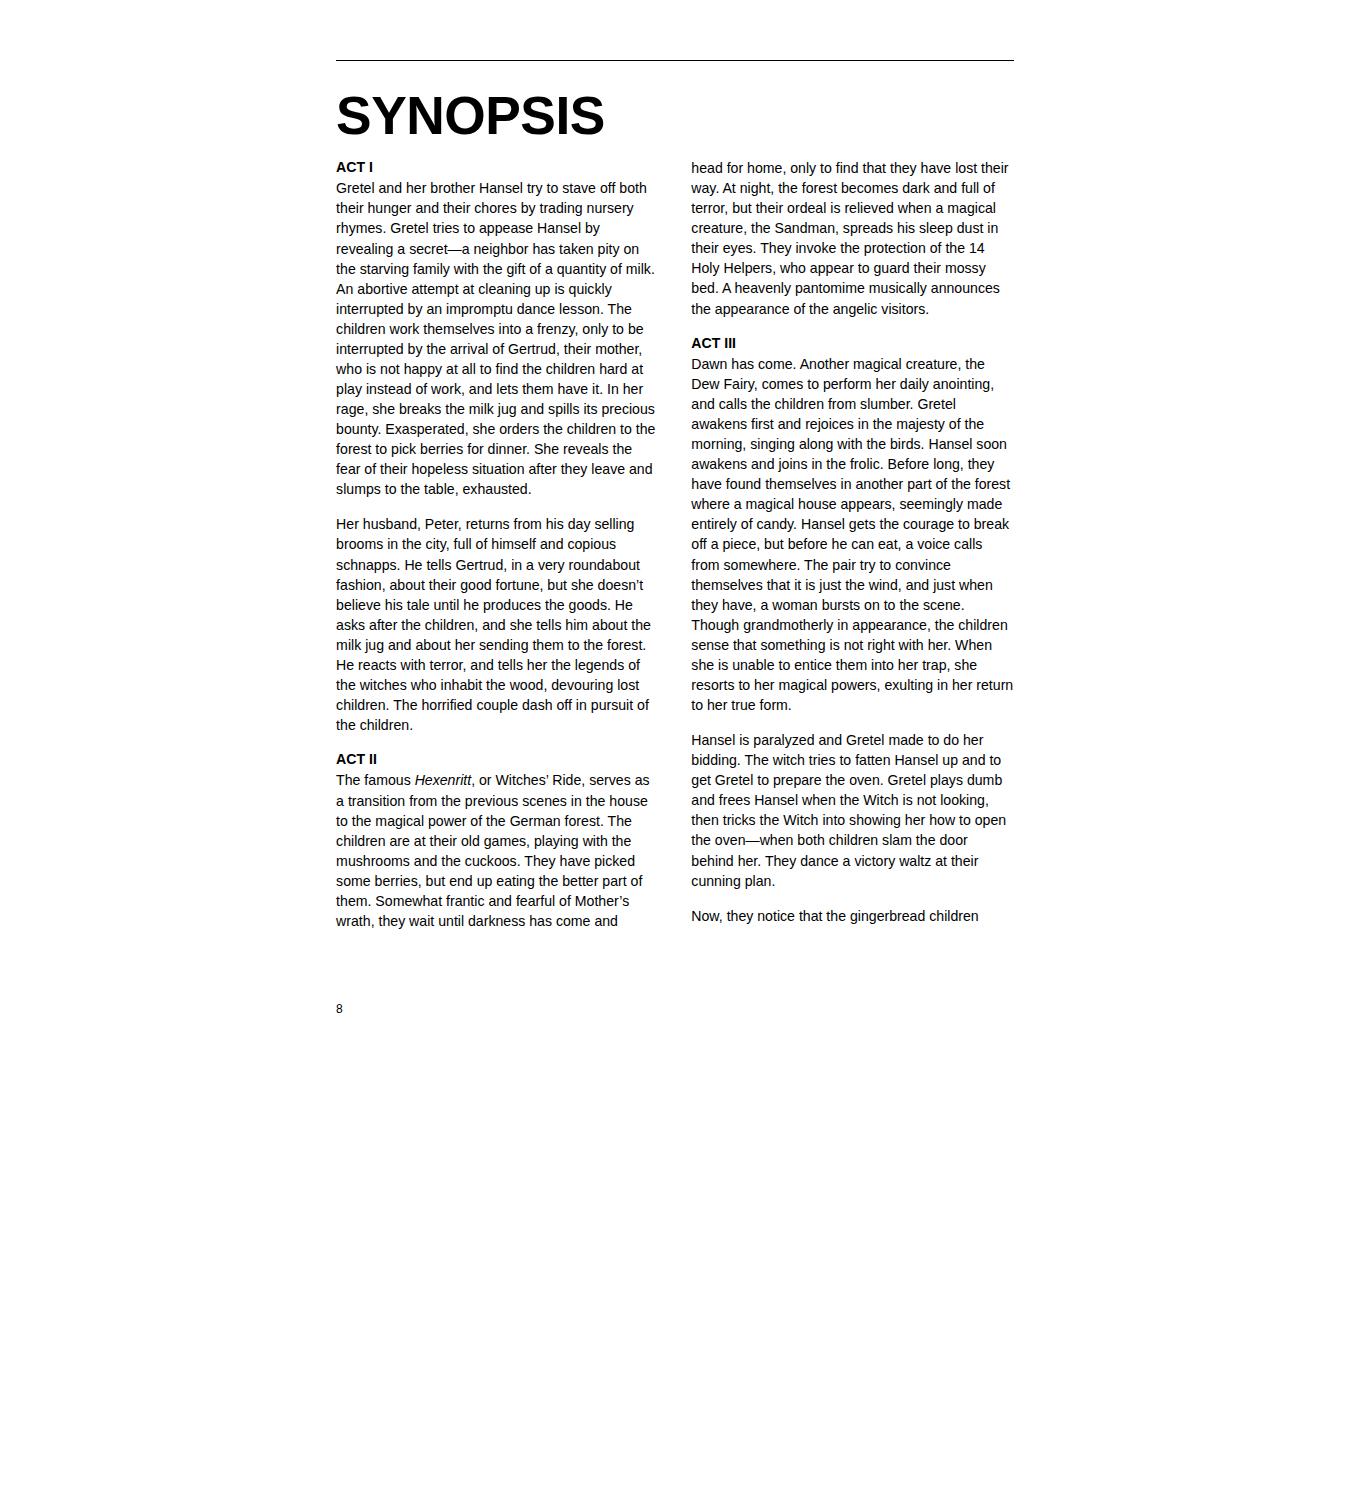SYNOPSIS
ACT I
Gretel and her brother Hansel try to stave off both their hunger and their chores by trading nursery rhymes. Gretel tries to appease Hansel by revealing a secret—a neighbor has taken pity on the starving family with the gift of a quantity of milk. An abortive attempt at cleaning up is quickly interrupted by an impromptu dance lesson. The children work themselves into a frenzy, only to be interrupted by the arrival of Gertrud, their mother, who is not happy at all to find the children hard at play instead of work, and lets them have it. In her rage, she breaks the milk jug and spills its precious bounty. Exasperated, she orders the children to the forest to pick berries for dinner. She reveals the fear of their hopeless situation after they leave and slumps to the table, exhausted.
Her husband, Peter, returns from his day selling brooms in the city, full of himself and copious schnapps. He tells Gertrud, in a very roundabout fashion, about their good fortune, but she doesn’t believe his tale until he produces the goods. He asks after the children, and she tells him about the milk jug and about her sending them to the forest. He reacts with terror, and tells her the legends of the witches who inhabit the wood, devouring lost children. The horrified couple dash off in pursuit of the children.
ACT II
The famous Hexenritt, or Witches’ Ride, serves as a transition from the previous scenes in the house to the magical power of the German forest. The children are at their old games, playing with the mushrooms and the cuckoos. They have picked some berries, but end up eating the better part of them. Somewhat frantic and fearful of Mother’s wrath, they wait until darkness has come and
head for home, only to find that they have lost their way. At night, the forest becomes dark and full of terror, but their ordeal is relieved when a magical creature, the Sandman, spreads his sleep dust in their eyes. They invoke the protection of the 14 Holy Helpers, who appear to guard their mossy bed. A heavenly pantomime musically announces the appearance of the angelic visitors.
ACT III
Dawn has come. Another magical creature, the Dew Fairy, comes to perform her daily anointing, and calls the children from slumber. Gretel awakens first and rejoices in the majesty of the morning, singing along with the birds. Hansel soon awakens and joins in the frolic. Before long, they have found themselves in another part of the forest where a magical house appears, seemingly made entirely of candy. Hansel gets the courage to break off a piece, but before he can eat, a voice calls from somewhere. The pair try to convince themselves that it is just the wind, and just when they have, a woman bursts on to the scene. Though grandmotherly in appearance, the children sense that something is not right with her. When she is unable to entice them into her trap, she resorts to her magical powers, exulting in her return to her true form.
Hansel is paralyzed and Gretel made to do her bidding. The witch tries to fatten Hansel up and to get Gretel to prepare the oven. Gretel plays dumb and frees Hansel when the Witch is not looking, then tricks the Witch into showing her how to open the oven—when both children slam the door behind her. They dance a victory waltz at their cunning plan.
Now, they notice that the gingerbread children
8